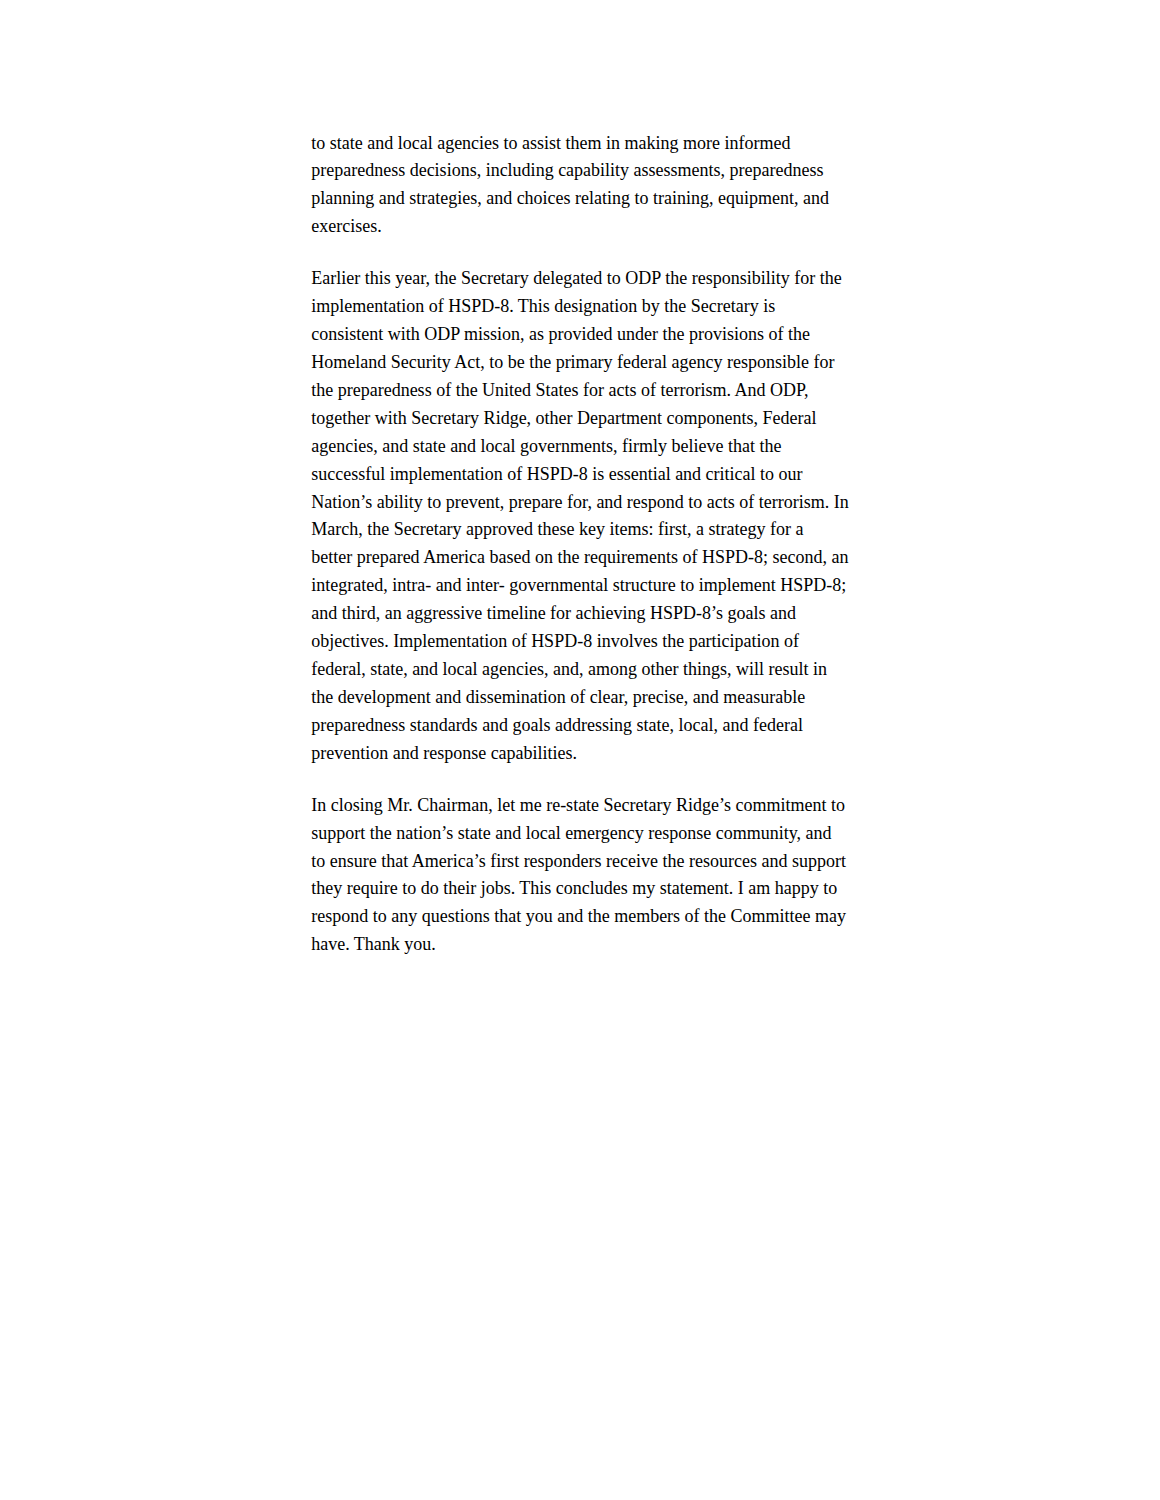to state and local agencies to assist them in making more informed preparedness decisions, including capability assessments, preparedness planning and strategies, and choices relating to training, equipment, and exercises.
Earlier this year, the Secretary delegated to ODP the responsibility for the implementation of HSPD-8. This designation by the Secretary is consistent with ODP mission, as provided under the provisions of the Homeland Security Act, to be the primary federal agency responsible for the preparedness of the United States for acts of terrorism. And ODP, together with Secretary Ridge, other Department components, Federal agencies, and state and local governments, firmly believe that the successful implementation of HSPD-8 is essential and critical to our Nation’s ability to prevent, prepare for, and respond to acts of terrorism. In March, the Secretary approved these key items: first, a strategy for a better prepared America based on the requirements of HSPD-8; second, an integrated, intra- and inter- governmental structure to implement HSPD-8; and third, an aggressive timeline for achieving HSPD-8’s goals and objectives. Implementation of HSPD-8 involves the participation of federal, state, and local agencies, and, among other things, will result in the development and dissemination of clear, precise, and measurable preparedness standards and goals addressing state, local, and federal prevention and response capabilities.
In closing Mr. Chairman, let me re-state Secretary Ridge’s commitment to support the nation’s state and local emergency response community, and to ensure that America’s first responders receive the resources and support they require to do their jobs. This concludes my statement. I am happy to respond to any questions that you and the members of the Committee may have. Thank you.